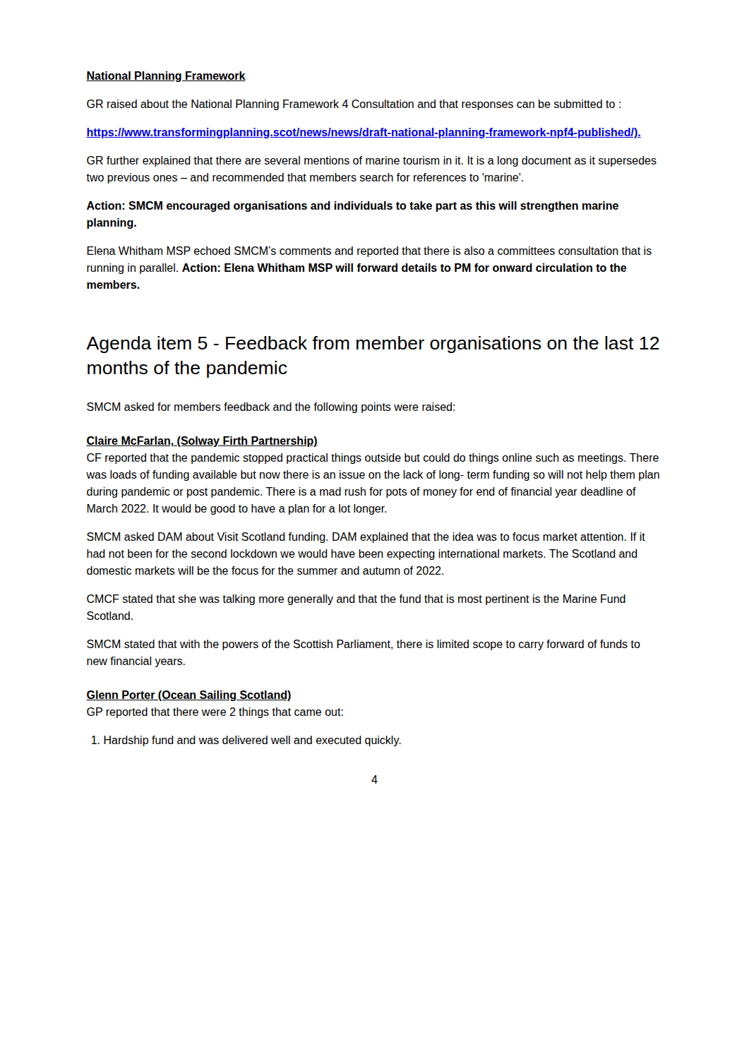National Planning Framework
GR raised about the National Planning Framework 4 Consultation and that responses can be submitted to :
https://www.transformingplanning.scot/news/news/draft-national-planning-framework-npf4-published/).
GR further explained that there are several mentions of marine tourism in it. It is a long document as it supersedes two previous ones – and recommended that members search for references to 'marine'.
Action: SMCM encouraged organisations and individuals to take part as this will strengthen marine planning.
Elena Whitham MSP echoed SMCM’s comments and reported that there is also a committees consultation that is running in parallel. Action: Elena Whitham MSP will forward details to PM for onward circulation to the members.
Agenda item 5 - Feedback from member organisations on the last 12 months of the pandemic
SMCM asked for members feedback and the following points were raised:
Claire McFarlan, (Solway Firth Partnership)
CF reported that the pandemic stopped practical things outside but could do things online such as meetings. There was loads of funding available but now there is an issue on the lack of long- term funding so will not help them plan during pandemic or post pandemic. There is a mad rush for pots of money for end of financial year deadline of March 2022. It would be good to have a plan for a lot longer.
SMCM asked DAM about Visit Scotland funding. DAM explained that the idea was to focus market attention. If it had not been for the second lockdown we would have been expecting international markets. The Scotland and domestic markets will be the focus for the summer and autumn of 2022.
CMCF stated that she was talking more generally and that the fund that is most pertinent is the Marine Fund Scotland.
SMCM stated that with the powers of the Scottish Parliament, there is limited scope to carry forward of funds to new financial years.
Glenn Porter (Ocean Sailing Scotland)
GP reported that there were 2 things that came out:
Hardship fund and was delivered well and executed quickly.
4